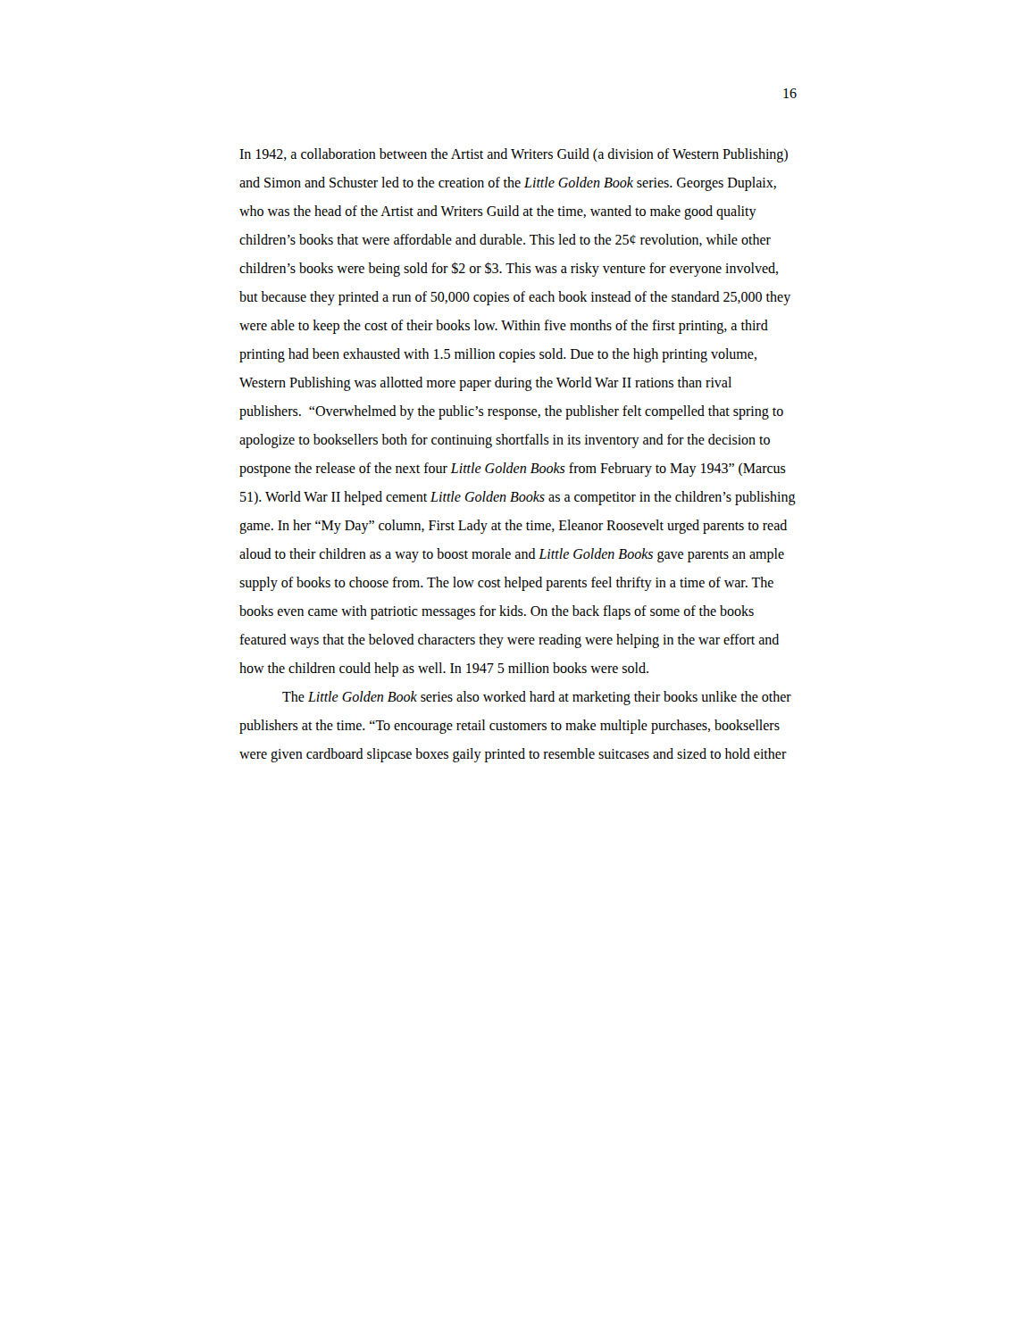16
In 1942, a collaboration between the Artist and Writers Guild (a division of Western Publishing) and Simon and Schuster led to the creation of the Little Golden Book series. Georges Duplaix, who was the head of the Artist and Writers Guild at the time, wanted to make good quality children’s books that were affordable and durable. This led to the 25¢ revolution, while other children’s books were being sold for $2 or $3. This was a risky venture for everyone involved, but because they printed a run of 50,000 copies of each book instead of the standard 25,000 they were able to keep the cost of their books low. Within five months of the first printing, a third printing had been exhausted with 1.5 million copies sold. Due to the high printing volume, Western Publishing was allotted more paper during the World War II rations than rival publishers. “Overwhelmed by the public’s response, the publisher felt compelled that spring to apologize to booksellers both for continuing shortfalls in its inventory and for the decision to postpone the release of the next four Little Golden Books from February to May 1943” (Marcus 51). World War II helped cement Little Golden Books as a competitor in the children’s publishing game. In her “My Day” column, First Lady at the time, Eleanor Roosevelt urged parents to read aloud to their children as a way to boost morale and Little Golden Books gave parents an ample supply of books to choose from. The low cost helped parents feel thrifty in a time of war. The books even came with patriotic messages for kids. On the back flaps of some of the books featured ways that the beloved characters they were reading were helping in the war effort and how the children could help as well. In 1947 5 million books were sold.
The Little Golden Book series also worked hard at marketing their books unlike the other publishers at the time. “To encourage retail customers to make multiple purchases, booksellers were given cardboard slipcase boxes gaily printed to resemble suitcases and sized to hold either